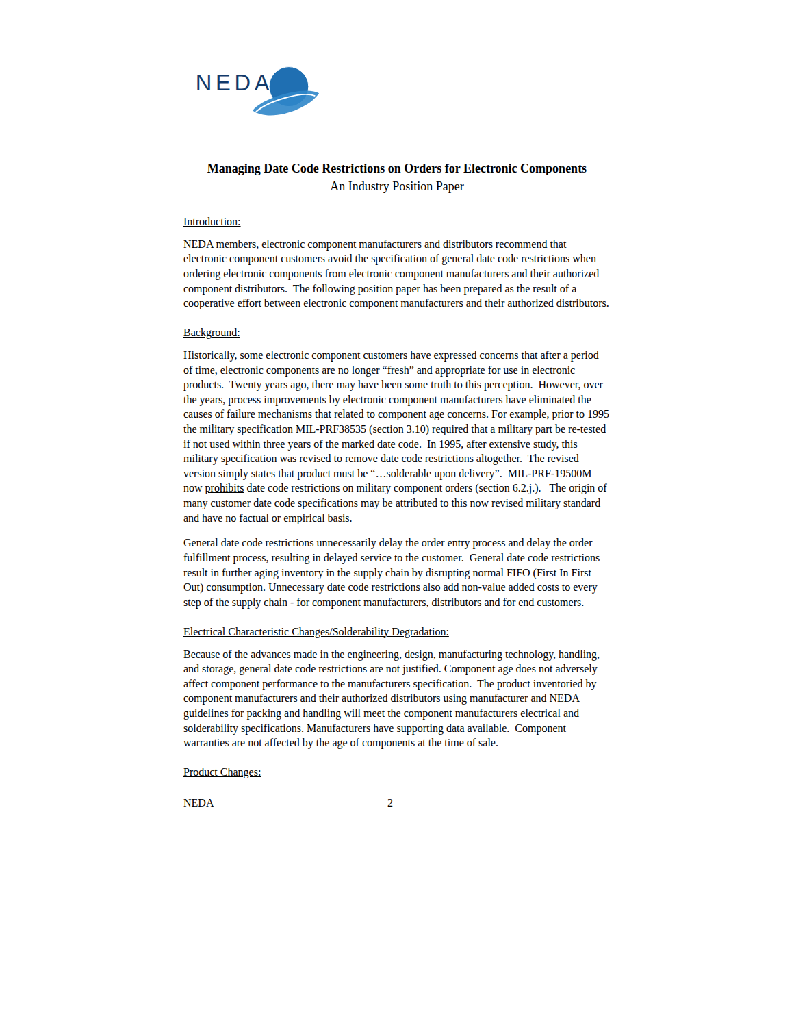Managing Date Code Restrictions on Orders for Electronic Components
An Industry Position Paper
Introduction:
NEDA members, electronic component manufacturers and distributors recommend that electronic component customers avoid the specification of general date code restrictions when ordering electronic components from electronic component manufacturers and their authorized component distributors. The following position paper has been prepared as the result of a cooperative effort between electronic component manufacturers and their authorized distributors.
Background:
Historically, some electronic component customers have expressed concerns that after a period of time, electronic components are no longer “fresh” and appropriate for use in electronic products. Twenty years ago, there may have been some truth to this perception. However, over the years, process improvements by electronic component manufacturers have eliminated the causes of failure mechanisms that related to component age concerns. For example, prior to 1995 the military specification MIL-PRF38535 (section 3.10) required that a military part be re-tested if not used within three years of the marked date code. In 1995, after extensive study, this military specification was revised to remove date code restrictions altogether. The revised version simply states that product must be “…solderable upon delivery”. MIL-PRF-19500M now prohibits date code restrictions on military component orders (section 6.2.j.). The origin of many customer date code specifications may be attributed to this now revised military standard and have no factual or empirical basis.
General date code restrictions unnecessarily delay the order entry process and delay the order fulfillment process, resulting in delayed service to the customer. General date code restrictions result in further aging inventory in the supply chain by disrupting normal FIFO (First In First Out) consumption. Unnecessary date code restrictions also add non-value added costs to every step of the supply chain - for component manufacturers, distributors and for end customers.
Electrical Characteristic Changes/Solderability Degradation:
Because of the advances made in the engineering, design, manufacturing technology, handling, and storage, general date code restrictions are not justified. Component age does not adversely affect component performance to the manufacturers specification. The product inventoried by component manufacturers and their authorized distributors using manufacturer and NEDA guidelines for packing and handling will meet the component manufacturers electrical and solderability specifications. Manufacturers have supporting data available. Component warranties are not affected by the age of components at the time of sale.
Product Changes:
NEDA 2